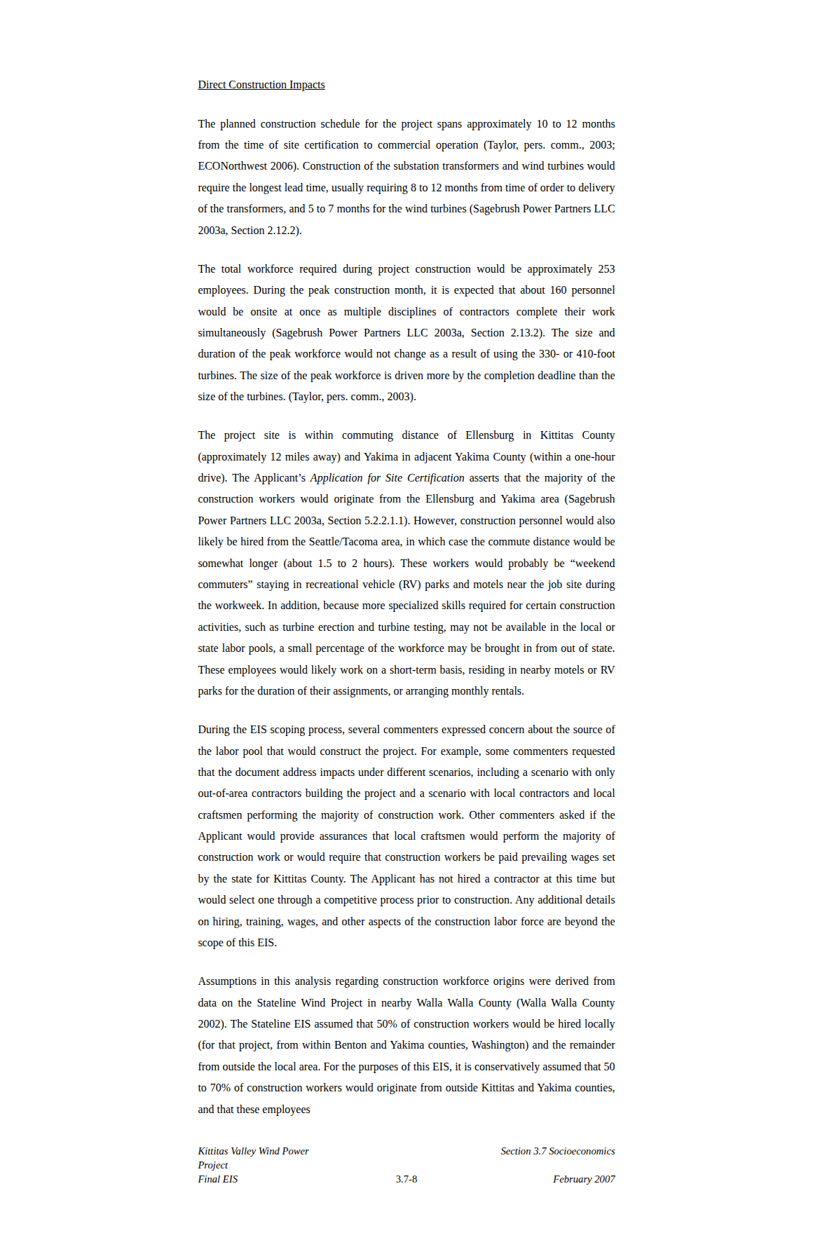Direct Construction Impacts
The planned construction schedule for the project spans approximately 10 to 12 months from the time of site certification to commercial operation (Taylor, pers. comm., 2003; ECONorthwest 2006). Construction of the substation transformers and wind turbines would require the longest lead time, usually requiring 8 to 12 months from time of order to delivery of the transformers, and 5 to 7 months for the wind turbines (Sagebrush Power Partners LLC 2003a, Section 2.12.2).
The total workforce required during project construction would be approximately 253 employees. During the peak construction month, it is expected that about 160 personnel would be onsite at once as multiple disciplines of contractors complete their work simultaneously (Sagebrush Power Partners LLC 2003a, Section 2.13.2). The size and duration of the peak workforce would not change as a result of using the 330- or 410-foot turbines. The size of the peak workforce is driven more by the completion deadline than the size of the turbines. (Taylor, pers. comm., 2003).
The project site is within commuting distance of Ellensburg in Kittitas County (approximately 12 miles away) and Yakima in adjacent Yakima County (within a one-hour drive). The Applicant’s Application for Site Certification asserts that the majority of the construction workers would originate from the Ellensburg and Yakima area (Sagebrush Power Partners LLC 2003a, Section 5.2.2.1.1). However, construction personnel would also likely be hired from the Seattle/Tacoma area, in which case the commute distance would be somewhat longer (about 1.5 to 2 hours). These workers would probably be “weekend commuters” staying in recreational vehicle (RV) parks and motels near the job site during the workweek. In addition, because more specialized skills required for certain construction activities, such as turbine erection and turbine testing, may not be available in the local or state labor pools, a small percentage of the workforce may be brought in from out of state. These employees would likely work on a short-term basis, residing in nearby motels or RV parks for the duration of their assignments, or arranging monthly rentals.
During the EIS scoping process, several commenters expressed concern about the source of the labor pool that would construct the project. For example, some commenters requested that the document address impacts under different scenarios, including a scenario with only out-of-area contractors building the project and a scenario with local contractors and local craftsmen performing the majority of construction work. Other commenters asked if the Applicant would provide assurances that local craftsmen would perform the majority of construction work or would require that construction workers be paid prevailing wages set by the state for Kittitas County. The Applicant has not hired a contractor at this time but would select one through a competitive process prior to construction. Any additional details on hiring, training, wages, and other aspects of the construction labor force are beyond the scope of this EIS.
Assumptions in this analysis regarding construction workforce origins were derived from data on the Stateline Wind Project in nearby Walla Walla County (Walla Walla County 2002). The Stateline EIS assumed that 50% of construction workers would be hired locally (for that project, from within Benton and Yakima counties, Washington) and the remainder from outside the local area. For the purposes of this EIS, it is conservatively assumed that 50 to 70% of construction workers would originate from outside Kittitas and Yakima counties, and that these employees
| Kittitas Valley Wind Power Project | | Section 3.7 Socioeconomics |
| Final EIS | 3.7-8 | February 2007 |